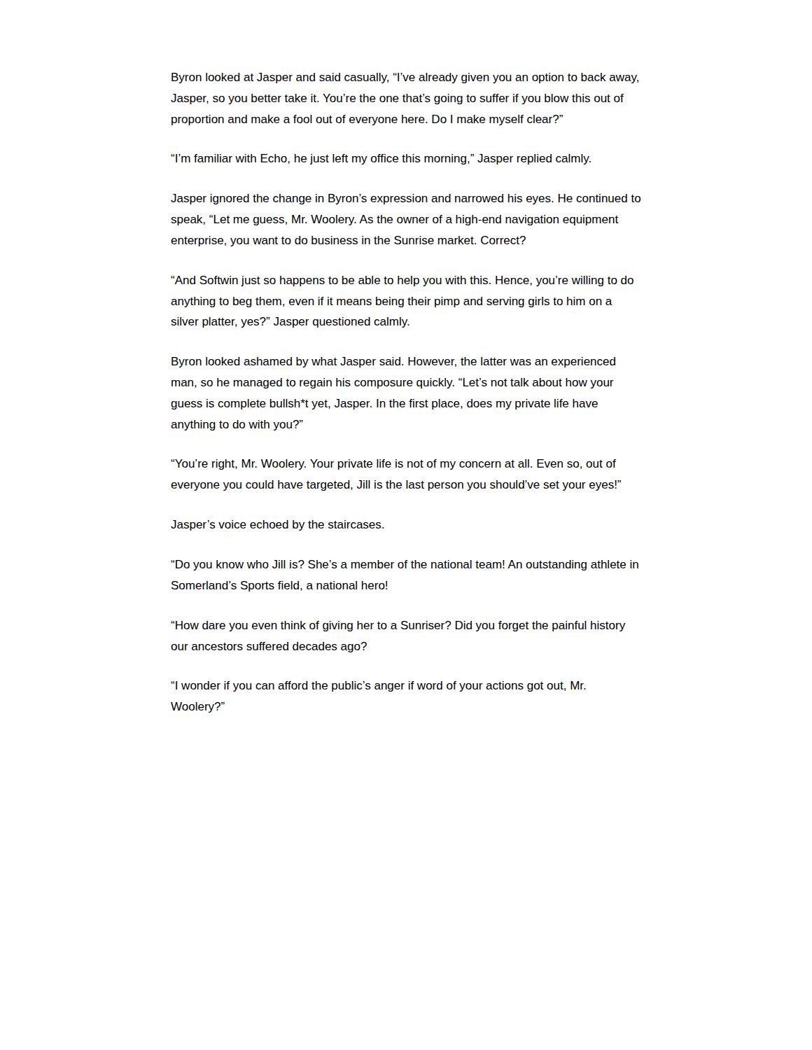Byron looked at Jasper and said casually, “I’ve already given you an option to back away, Jasper, so you better take it. You’re the one that’s going to suffer if you blow this out of proportion and make a fool out of everyone here. Do I make myself clear?”
“I’m familiar with Echo, he just left my office this morning,” Jasper replied calmly.
Jasper ignored the change in Byron’s expression and narrowed his eyes. He continued to speak, “Let me guess, Mr. Woolery. As the owner of a high-end navigation equipment enterprise, you want to do business in the Sunrise market. Correct?
“And Softwin just so happens to be able to help you with this. Hence, you’re willing to do anything to beg them, even if it means being their pimp and serving girls to him on a silver platter, yes?” Jasper questioned calmly.
Byron looked ashamed by what Jasper said. However, the latter was an experienced man, so he managed to regain his composure quickly. “Let’s not talk about how your guess is complete bullsh*t yet, Jasper. In the first place, does my private life have anything to do with you?”
“You’re right, Mr. Woolery. Your private life is not of my concern at all. Even so, out of everyone you could have targeted, Jill is the last person you should’ve set your eyes!”
Jasper’s voice echoed by the staircases.
“Do you know who Jill is? She’s a member of the national team! An outstanding athlete in Somerland’s Sports field, a national hero!
“How dare you even think of giving her to a Sunriser? Did you forget the painful history our ancestors suffered decades ago?
“I wonder if you can afford the public’s anger if word of your actions got out, Mr. Woolery?”